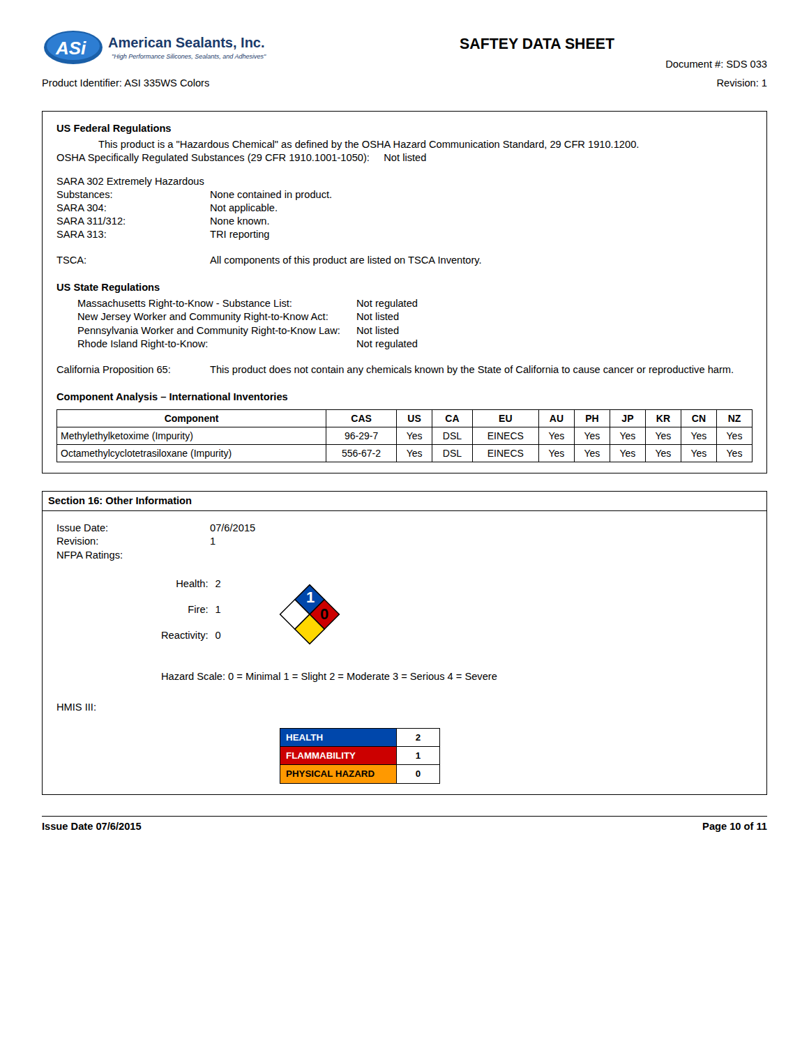ASi American Sealants, Inc. "High Performance Silicones, Sealants, and Adhesives"
SAFTEY DATA SHEET
Document #: SDS 033
Product Identifier: ASI 335WS Colors
Revision: 1
US Federal Regulations
This product is a "Hazardous Chemical" as defined by the OSHA Hazard Communication Standard, 29 CFR 1910.1200.
OSHA Specifically Regulated Substances (29 CFR 1910.1001-1050): Not listed
SARA 302 Extremely Hazardous
Substances:
None contained in product.
SARA 304:
Not applicable.
SARA 311/312:
None known.
SARA 313:
TRI reporting
TSCA:
All components of this product are listed on TSCA Inventory.
US State Regulations
Massachusetts Right-to-Know - Substance List:
Not regulated
New Jersey Worker and Community Right-to-Know Act:
Not listed
Pennsylvania Worker and Community Right-to-Know Law:
Not listed
Rhode Island Right-to-Know:
Not regulated
California Proposition 65:
This product does not contain any chemicals known by the State of California to cause cancer or reproductive harm.
Component Analysis – International Inventories
| Component | CAS | US | CA | EU | AU | PH | JP | KR | CN | NZ |
| --- | --- | --- | --- | --- | --- | --- | --- | --- | --- | --- |
| Methylethylketoxime (Impurity) | 96-29-7 | Yes | DSL | EINECS | Yes | Yes | Yes | Yes | Yes | Yes |
| Octamethylcyclotetrasiloxane (Impurity) | 556-67-2 | Yes | DSL | EINECS | Yes | Yes | Yes | Yes | Yes | Yes |
Section 16: Other Information
Issue Date:
07/6/2015
Revision:
1
NFPA Ratings:
Health:2
Fire:1
Reactivity:0
2 1 0
Hazard Scale: 0 = Minimal 1 = Slight 2 = Moderate 3 = Serious 4 = Severe
HMIS III:
| HEALTH | 2 |
| FLAMMABILITY | 1 |
| PHYSICAL HAZARD | 0 |
Issue Date 07/6/2015
Page 10 of 11